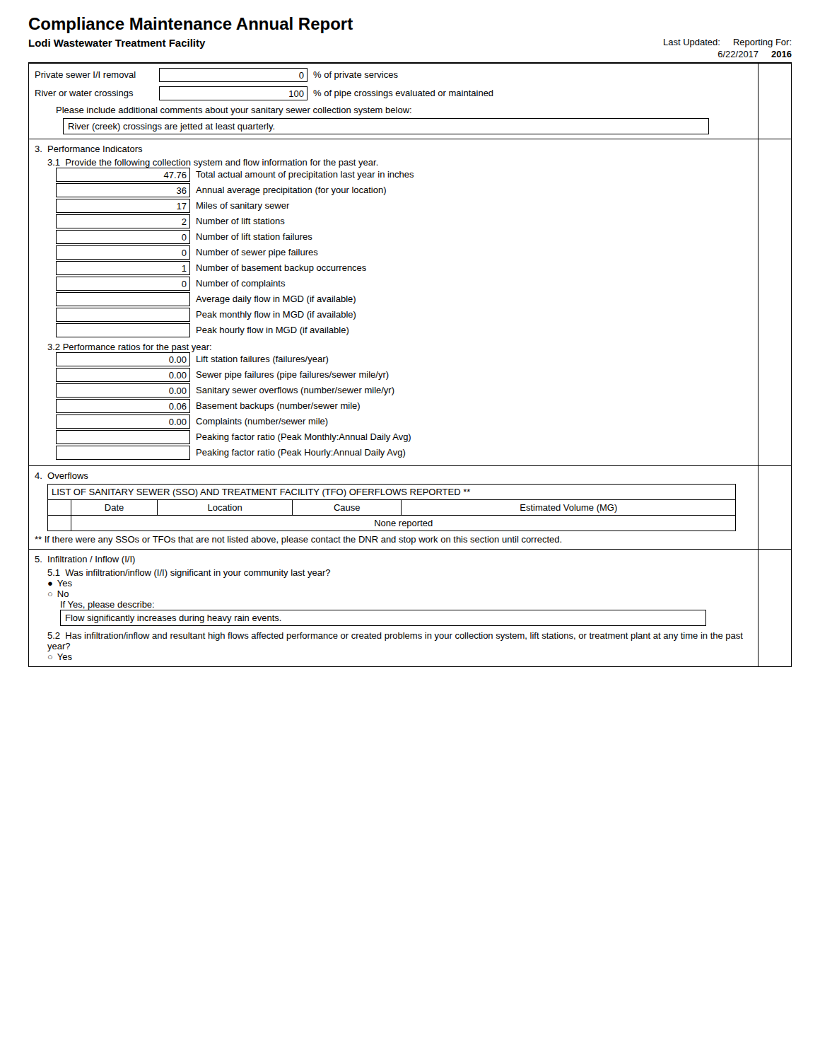Compliance Maintenance Annual Report
Lodi Wastewater Treatment Facility
Last Updated: Reporting For:
6/22/20172016
| Private sewer I/I removal 0 % of private services River or water crossings 100 % of pipe crossings evaluated or maintained Please include additional comments about your sanitary sewer collection system below: River (creek) crossings are jetted at least quarterly. | |
| 3. Performance Indicators 3.1 Provide the following collection system and flow information for the past year. 47.76 Total actual amount of precipitation last year in inches 36 Annual average precipitation (for your location) 17 Miles of sanitary sewer 2 Number of lift stations 0 Number of lift station failures 0 Number of sewer pipe failures 1 Number of basement backup occurrences 0 Number of complaints Average daily flow in MGD (if available) Peak monthly flow in MGD (if available) Peak hourly flow in MGD (if available) 3.2 Performance ratios for the past year: 0.00 Lift station failures (failures/year) 0.00 Sewer pipe failures (pipe failures/sewer mile/yr) 0.00 Sanitary sewer overflows (number/sewer mile/yr) 0.06 Basement backups (number/sewer mile) 0.00 Complaints (number/sewer mile) Peaking factor ratio (Peak Monthly:Annual Daily Avg) Peaking factor ratio (Peak Hourly:Annual Daily Avg) | |
| 4. Overflows / LIST OF SANITARY SEWER (SSO) AND TREATMENT FACILITY (TFO) OFERFLOWS REPORTED ** / / --- / / / Date / Location / Cause / Estimated Volume (MG) / / / None reported / ** If there were any SSOs or TFOs that are not listed above, please contact the DNR and stop work on this section until corrected. | |
| 5. Infiltration / Inflow (I/I) 5.1 Was infiltration/inflow (I/I) significant in your community last year? Yes No If Yes, please describe: Flow significantly increases during heavy rain events. 5.2 Has infiltration/inflow and resultant high flows affected performance or created problems in your collection system, lift stations, or treatment plant at any time in the past year? Yes | |